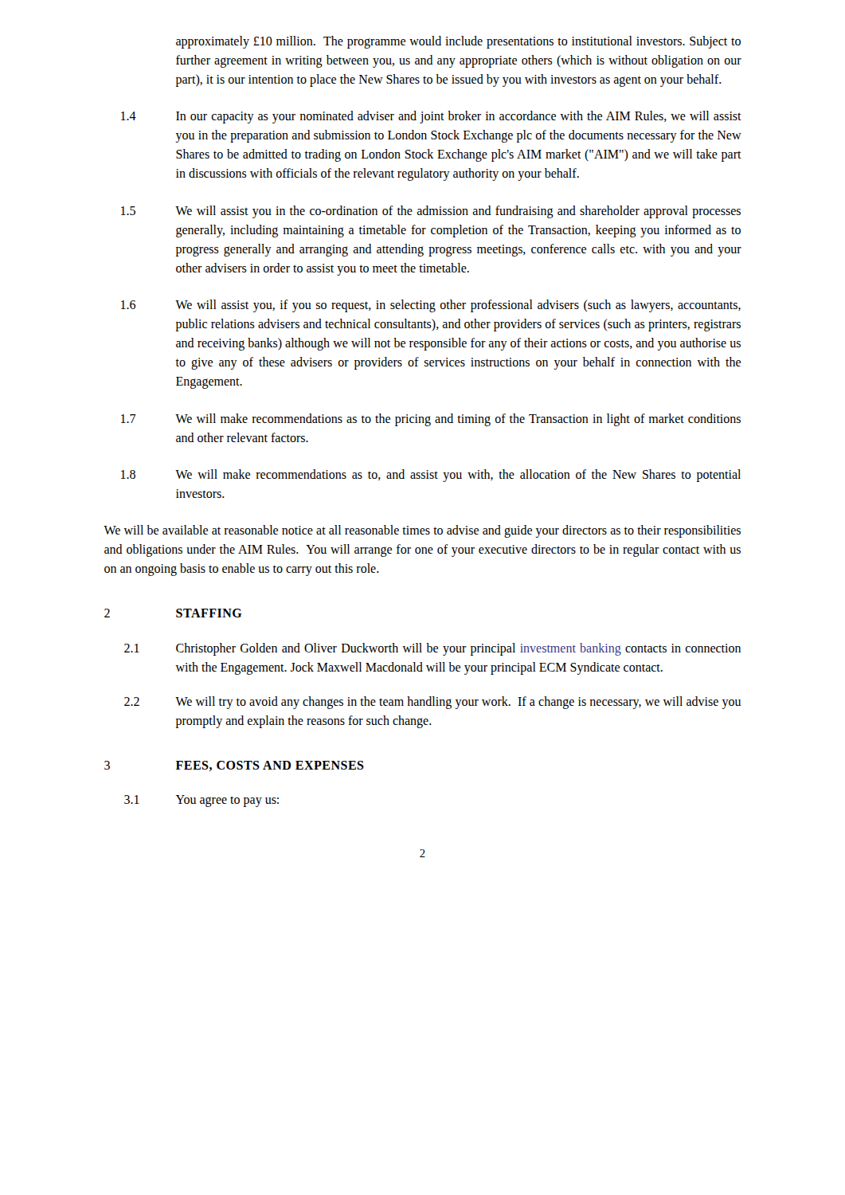approximately £10 million. The programme would include presentations to institutional investors. Subject to further agreement in writing between you, us and any appropriate others (which is without obligation on our part), it is our intention to place the New Shares to be issued by you with investors as agent on your behalf.
1.4
In our capacity as your nominated adviser and joint broker in accordance with the AIM Rules, we will assist you in the preparation and submission to London Stock Exchange plc of the documents necessary for the New Shares to be admitted to trading on London Stock Exchange plc's AIM market ("AIM") and we will take part in discussions with officials of the relevant regulatory authority on your behalf.
1.5
We will assist you in the co-ordination of the admission and fundraising and shareholder approval processes generally, including maintaining a timetable for completion of the Transaction, keeping you informed as to progress generally and arranging and attending progress meetings, conference calls etc. with you and your other advisers in order to assist you to meet the timetable.
1.6
We will assist you, if you so request, in selecting other professional advisers (such as lawyers, accountants, public relations advisers and technical consultants), and other providers of services (such as printers, registrars and receiving banks) although we will not be responsible for any of their actions or costs, and you authorise us to give any of these advisers or providers of services instructions on your behalf in connection with the Engagement.
1.7
We will make recommendations as to the pricing and timing of the Transaction in light of market conditions and other relevant factors.
1.8
We will make recommendations as to, and assist you with, the allocation of the New Shares to potential investors.
We will be available at reasonable notice at all reasonable times to advise and guide your directors as to their responsibilities and obligations under the AIM Rules. You will arrange for one of your executive directors to be in regular contact with us on an ongoing basis to enable us to carry out this role.
2 STAFFING
2.1
Christopher Golden and Oliver Duckworth will be your principal investment banking contacts in connection with the Engagement. Jock Maxwell Macdonald will be your principal ECM Syndicate contact.
2.2
We will try to avoid any changes in the team handling your work. If a change is necessary, we will advise you promptly and explain the reasons for such change.
3 FEES, COSTS AND EXPENSES
3.1
You agree to pay us:
2